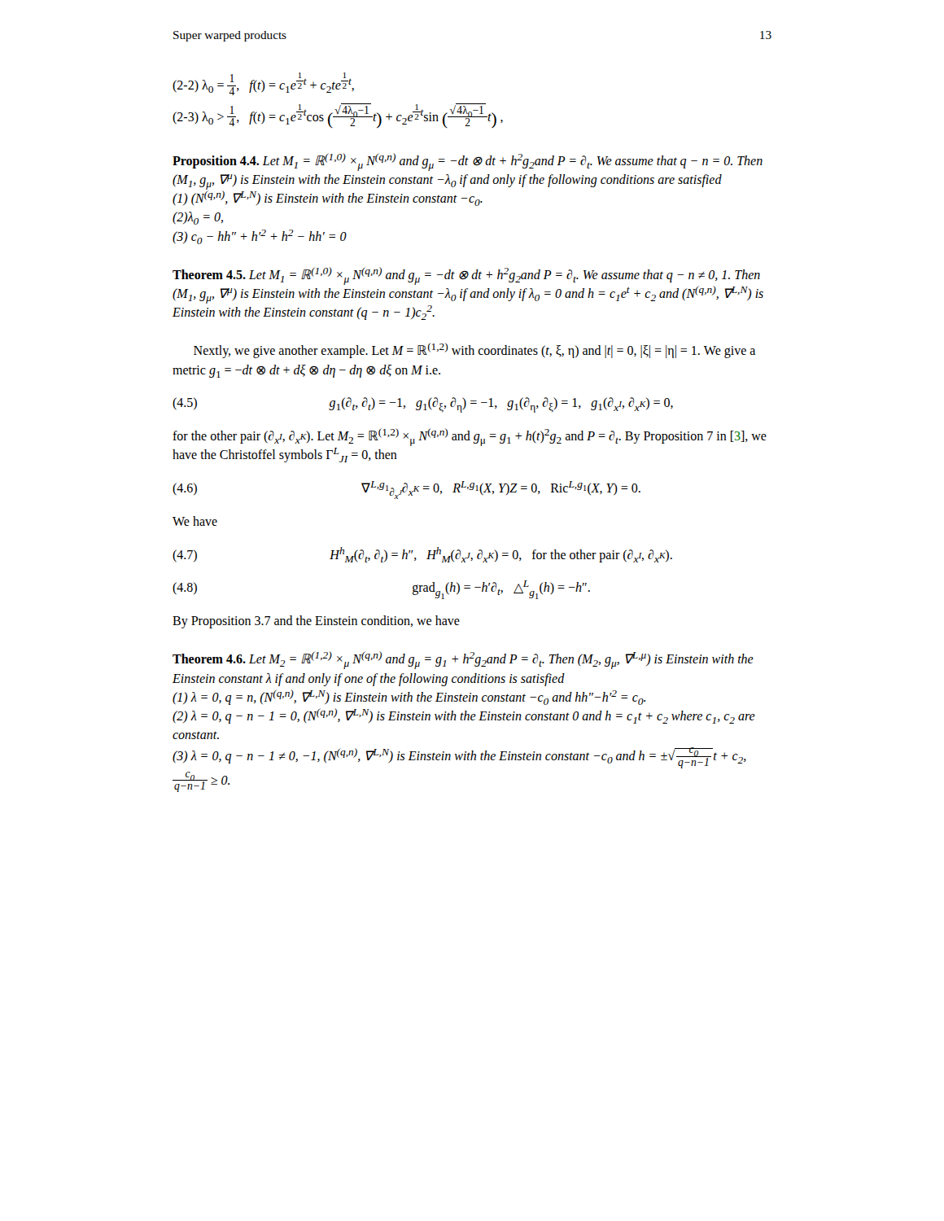Super warped products 13
(2-2) λ0 = 14, f(t) = c1e12 t + c2te12 t,
(2-3) λ0 > 14, f(t) = c1e12 tcos (√4λ0−12 t) + c2e12 tsin (√4λ0−12 t) ,
Proposition 4.4. Let M1 = ℝ(1,0) ×μ N(q,n) and gμ = −dt ⊗ dt + h2g2and P = ∂t. We assume that q − n = 0. Then (M1, gμ, ∇μ) is Einstein with the Einstein constant −λ0 if and only if the following conditions are satisfied
(1) (N(q,n), ∇L,N) is Einstein with the Einstein constant −c0.
(2)λ0 = 0,
(3) c0 − hh″ + h′2 + h2 − hh′ = 0
Theorem 4.5. Let M1 = ℝ(1,0) ×μ N(q,n) and gμ = −dt ⊗ dt + h2g2and P = ∂t. We assume that q − n ≠ 0, 1. Then (M1, gμ, ∇μ) is Einstein with the Einstein constant −λ0 if and only if λ0 = 0 and h = c1et + c2 and (N(q,n), ∇L,N) is Einstein with the Einstein constant (q − n − 1)c22.
Nextly, we give another example. Let M = ℝ(1,2) with coordinates (t, ξ, η) and |t| = 0, |ξ| = |η| = 1. We give a metric g1 = −dt ⊗ dt + dξ ⊗ dη − dη ⊗ dξ on M i.e.
(4.5) g1(∂t, ∂t) = −1, g1(∂ξ, ∂η) = −1, g1(∂η, ∂ξ) = 1, g1(∂xI, ∂xK) = 0,
for the other pair (∂xI, ∂xK). Let M2 = ℝ(1,2) ×μ N(q,n) and gμ = g1 + h(t)2g2 and P = ∂t. By Proposition 7 in [3], we have the Christoffel symbols ΓLJI = 0, then
(4.6) ∇L,g1∂xJ∂xK = 0, RL,g1(X, Y)Z = 0, RicL,g1(X, Y) = 0.
We have
(4.7) HhM(∂t, ∂t) = h″, HhM(∂xJ, ∂xK) = 0, for the other pair (∂xI, ∂xK).
(4.8) gradg1(h) = −h′∂t, △Lg1(h) = −h″.
By Proposition 3.7 and the Einstein condition, we have
Theorem 4.6. Let M2 = ℝ(1,2) ×μ N(q,n) and gμ = g1 + h2g2and P = ∂t. Then (M2, gμ, ∇L,μ) is Einstein with the Einstein constant λ if and only if one of the following conditions is satisfied
(1) λ = 0, q = n, (N(q,n), ∇L,N) is Einstein with the Einstein constant −c0 and hh″−h′2 = c0.
(2) λ = 0, q − n − 1 = 0, (N(q,n), ∇L,N) is Einstein with the Einstein constant 0 and h = c1t + c2 where c1, c2 are constant.
(3) λ = 0, q − n − 1 ≠ 0, −1, (N(q,n), ∇L,N) is Einstein with the Einstein constant −c0 and h = ±√c0 q−n−1 t + c2, c0 q−n−1 ≥ 0.